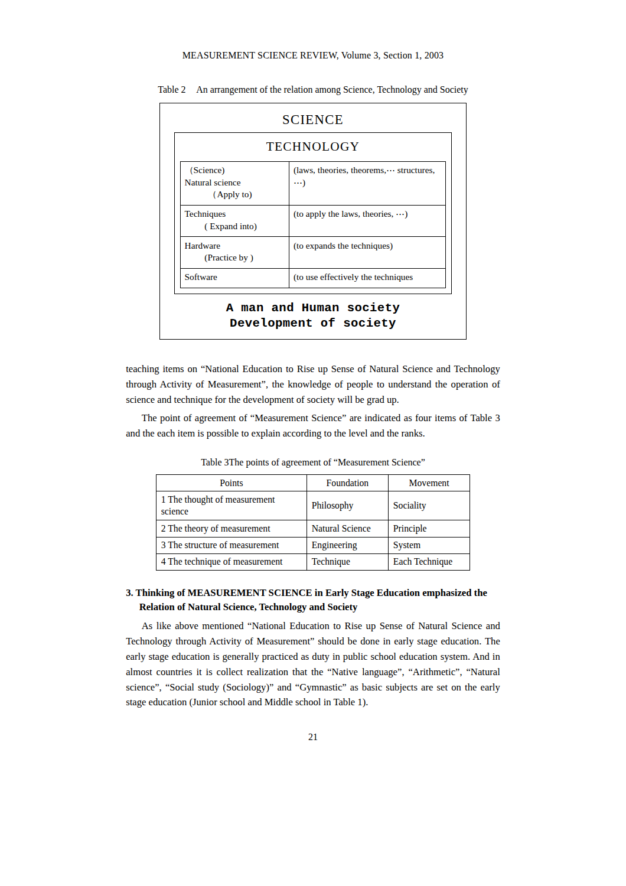MEASUREMENT SCIENCE REVIEW, Volume 3, Section 1, 2003
Table 2 An arrangement of the relation among Science, Technology and Society
SCIENCE
TECHNOLOGY
| （Science) Natural science （Apply to) | (laws, theories, theorems,⋯ structures, ⋯) |
| Techniques ( Expand into) | (to apply the laws, theories, ⋯) |
| Hardware (Practice by ) | (to expands the techniques) |
| Software | (to use effectively the techniques |
A man and Human society
Development of society
teaching items on “National Education to Rise up Sense of Natural Science and Technology through Activity of Measurement”, the knowledge of people to understand the operation of science and technique for the development of society will be grad up.
The point of agreement of “Measurement Science” are indicated as four items of Table 3 and the each item is possible to explain according to the level and the ranks.
Table 3 The points of agreement of “Measurement Science”
| Points | Foundation | Movement |
| --- | --- | --- |
| 1 The thought of measurement science | Philosophy | Sociality |
| 2 The theory of measurement | Natural Science | Principle |
| 3 The structure of measurement | Engineering | System |
| 4 The technique of measurement | Technique | Each Technique |
3. Thinking of MEASUREMENT SCIENCE in Early Stage Education emphasized theRelation of Natural Science, Technology and Society
As like above mentioned “National Education to Rise up Sense of Natural Science and Technology through Activity of Measurement” should be done in early stage education. The early stage education is generally practiced as duty in public school education system. And in almost countries it is collect realization that the “Native language”, “Arithmetic”, “Natural science”, “Social study (Sociology)” and “Gymnastic” as basic subjects are set on the early stage education (Junior school and Middle school in Table 1).
21